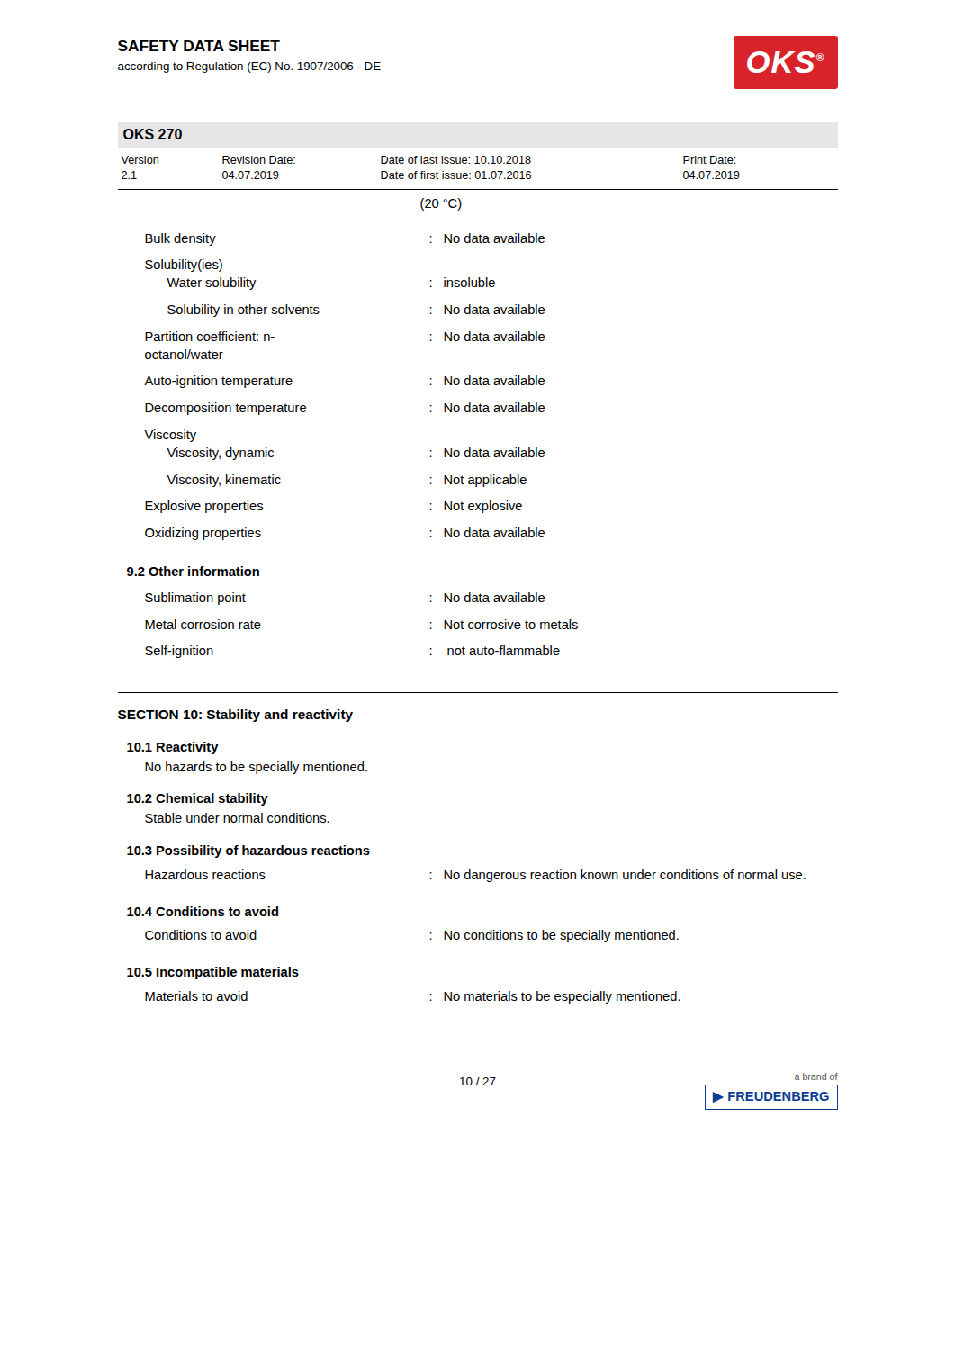SAFETY DATA SHEET
according to Regulation (EC) No. 1907/2006 - DE
OKS®
OKS 270
| Version 2.1 | Revision Date: 04.07.2019 | Date of last issue: 10.10.2018 Date of first issue: 01.07.2016 | Print Date: 04.07.2019 |
(20 °C)
| Bulk density | : | No data available |
| Solubility(ies) Water solubility | : | insoluble |
| Solubility in other solvents | : | No data available |
| Partition coefficient: n- octanol/water | : | No data available |
| Auto-ignition temperature | : | No data available |
| Decomposition temperature | : | No data available |
| Viscosity Viscosity, dynamic | : | No data available |
| Viscosity, kinematic | : | Not applicable |
| Explosive properties | : | Not explosive |
| Oxidizing properties | : | No data available |
9.2 Other information
| Sublimation point | : | No data available |
| Metal corrosion rate | : | Not corrosive to metals |
| Self-ignition | : | not auto-flammable |
SECTION 10: Stability and reactivity
10.1 Reactivity
No hazards to be specially mentioned.
10.2 Chemical stability
Stable under normal conditions.
10.3 Possibility of hazardous reactions
| Hazardous reactions | : | No dangerous reaction known under conditions of normal use. |
10.4 Conditions to avoid
| Conditions to avoid | : | No conditions to be specially mentioned. |
10.5 Incompatible materials
| Materials to avoid | : | No materials to be especially mentioned. |
10 / 27
a brand of
▶FREUDENBERG